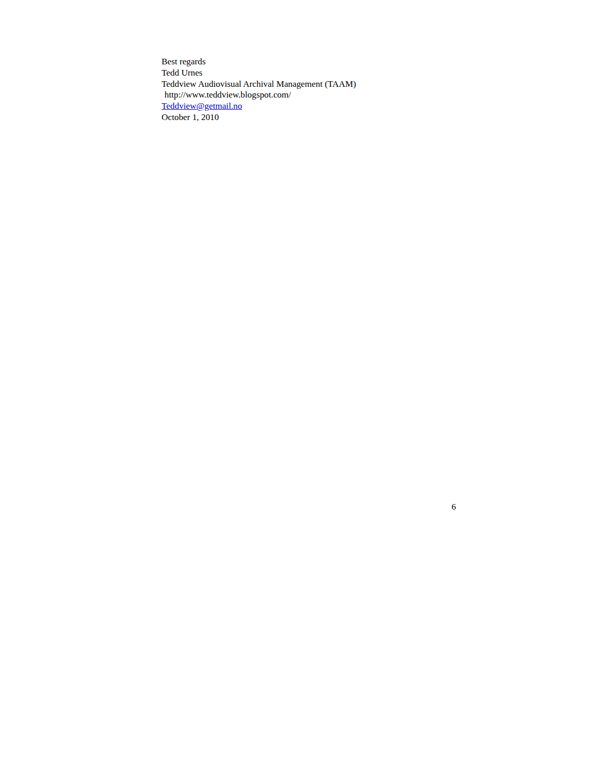Best regards
Tedd Urnes
Teddview Audiovisual Archival Management (TAAM)
http://www.teddview.blogspot.com/
Teddview@getmail.no
October 1, 2010
6